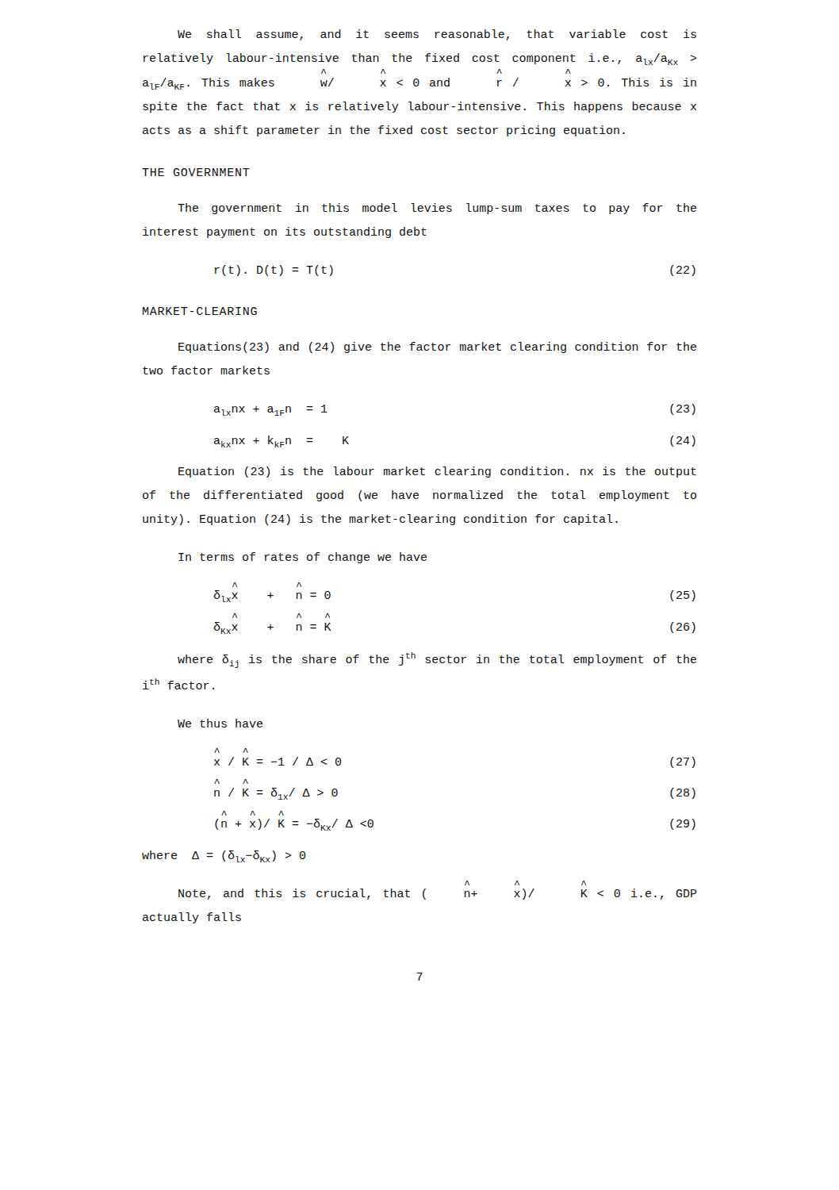We shall assume, and it seems reasonable, that variable cost is relatively labour-intensive than the fixed cost component i.e., alx/aKx > alF/aKF. This makes w/ x < 0 and r / x > 0. This is in spite the fact that x is relatively labour-intensive. This happens because x acts as a shift parameter in the fixed cost sector pricing equation.
THE GOVERNMENT
The government in this model levies lump-sum taxes to pay for the interest payment on its outstanding debt
r(t). D(t) = T(t) (22)
MARKET-CLEARING
Equations(23) and (24) give the factor market clearing condition for the two factor markets
alxnx + a1Fn = 1 (23)
akxnx + kkFn = K (24)
Equation (23) is the labour market clearing condition. nx is the output of the differentiated good (we have normalized the total employment to unity). Equation (24) is the market-clearing condition for capital.
In terms of rates of change we have
δlxx + n = 0 (25)
δKxx + n = K (26)
where δij is the share of the jth sector in the total employment of the ith factor.
We thus have
x / K = −1 / Δ < 0 (27)
n / K = δ1x/ Δ > 0 (28)
(n + x)/ K = −δKx/ Δ <0 (29)
where Δ = (δlx−δKx) > 0
Note, and this is crucial, that (n+x)/ K < 0 i.e., GDP actually falls
7